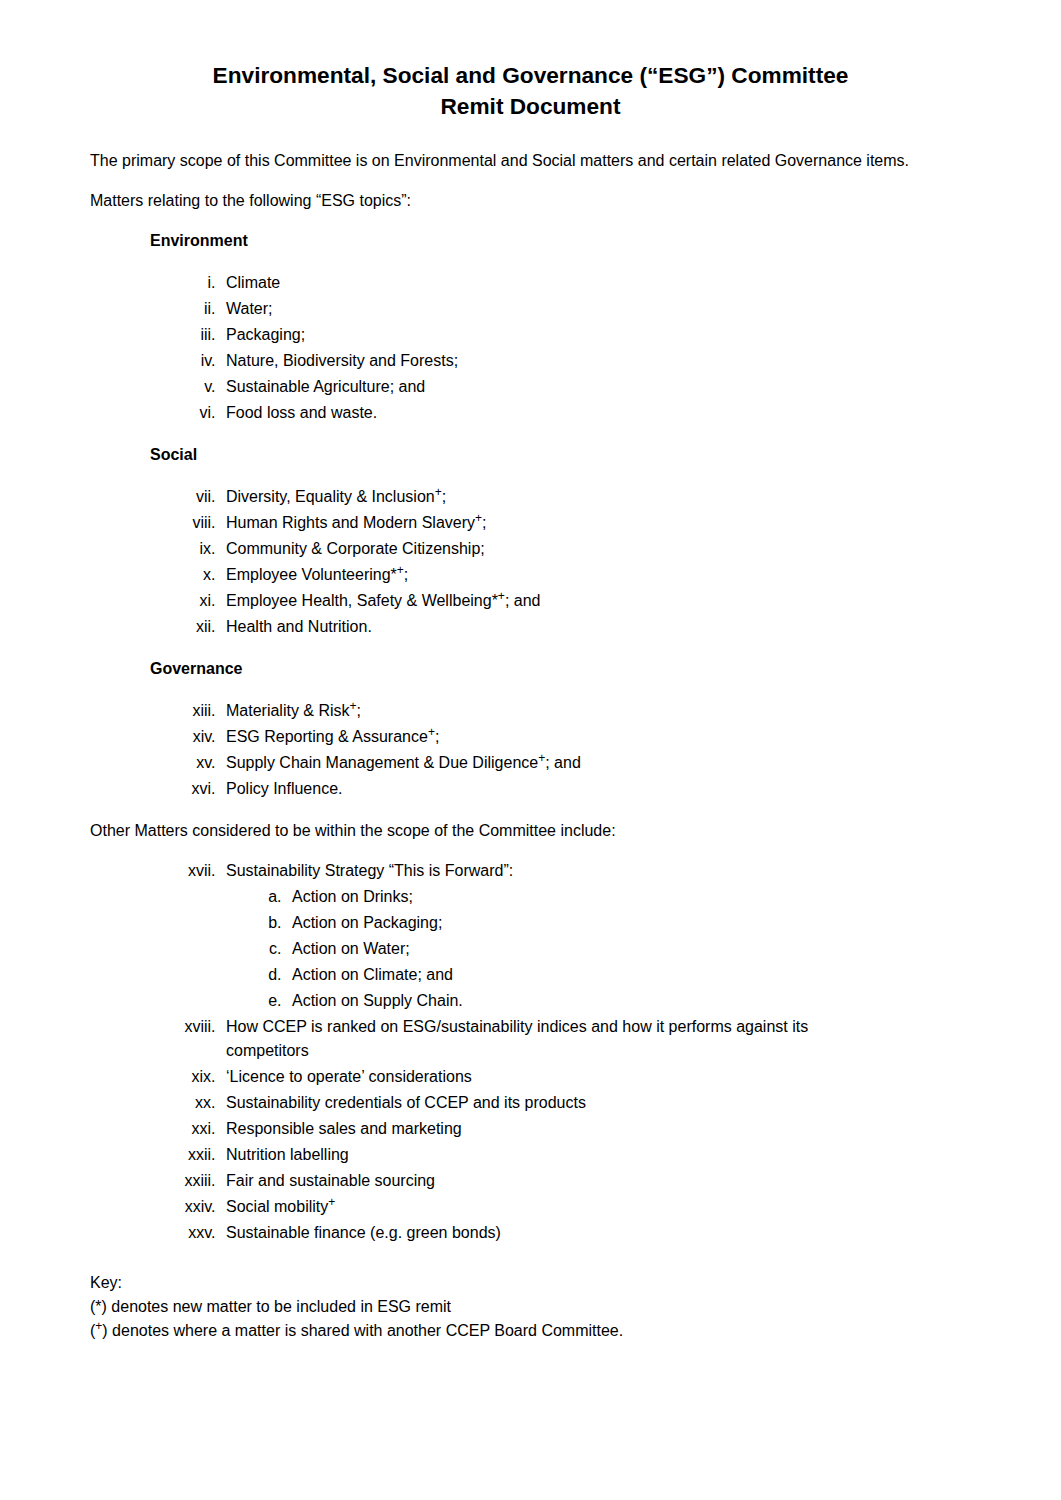Environmental, Social and Governance (“ESG”) Committee
Remit Document
The primary scope of this Committee is on Environmental and Social matters and certain related Governance items.
Matters relating to the following “ESG topics”:
Environment
Climate
Water;
Packaging;
Nature, Biodiversity and Forests;
Sustainable Agriculture; and
Food loss and waste.
Social
Diversity, Equality & Inclusion+;
Human Rights and Modern Slavery+;
Community & Corporate Citizenship;
Employee Volunteering*+;
Employee Health, Safety & Wellbeing*+; and
Health and Nutrition.
Governance
Materiality & Risk+;
ESG Reporting & Assurance+;
Supply Chain Management & Due Diligence+; and
Policy Influence.
Other Matters considered to be within the scope of the Committee include:
Sustainability Strategy “This is Forward”:
Action on Drinks;
Action on Packaging;
Action on Water;
Action on Climate; and
Action on Supply Chain.
How CCEP is ranked on ESG/sustainability indices and how it performs against its competitors
‘Licence to operate’ considerations
Sustainability credentials of CCEP and its products
Responsible sales and marketing
Nutrition labelling
Fair and sustainable sourcing
Social mobility+
Sustainable finance (e.g. green bonds)
Key:
(*) denotes new matter to be included in ESG remit
(+) denotes where a matter is shared with another CCEP Board Committee.